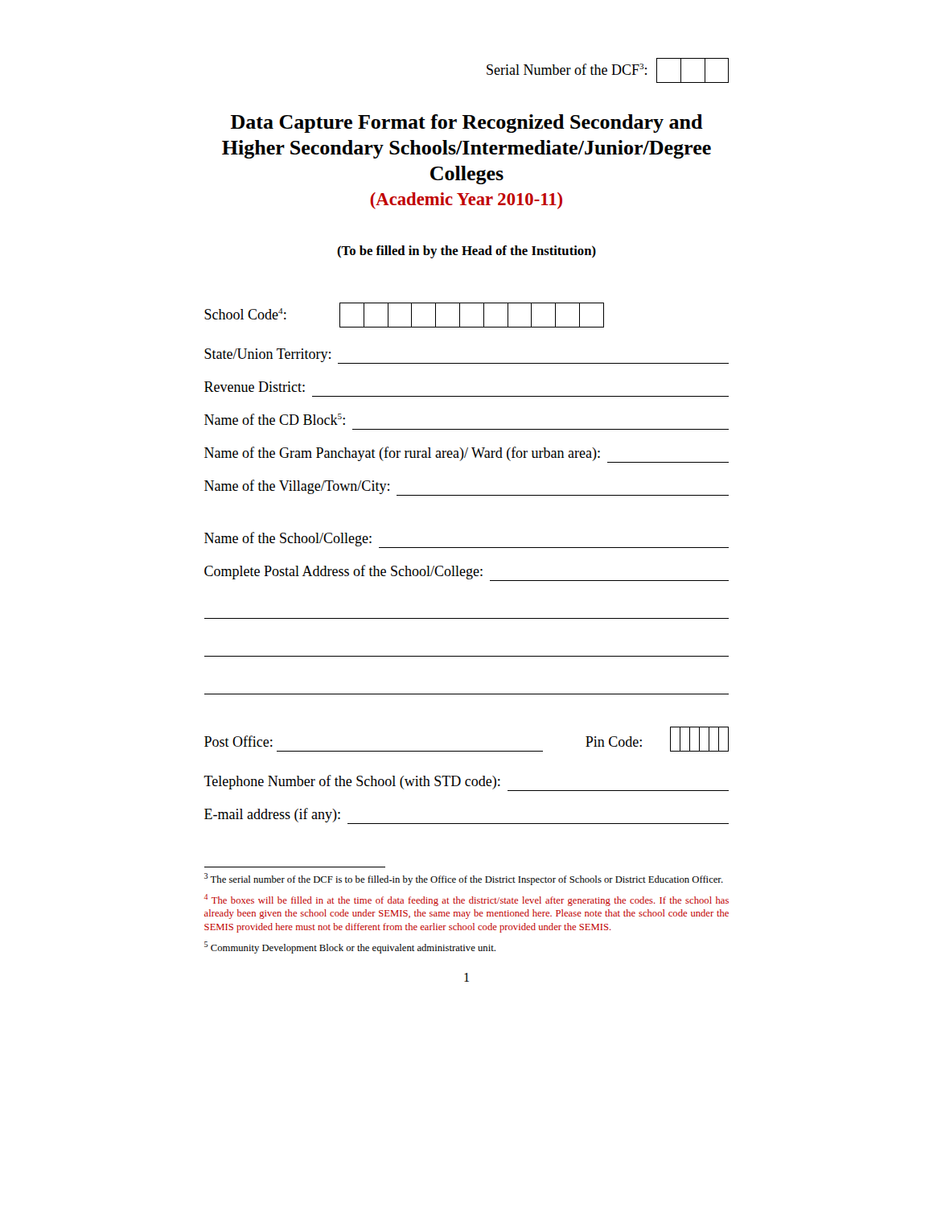Serial Number of the DCF3:
Data Capture Format for Recognized Secondary and
Higher Secondary Schools/Intermediate/Junior/Degree Colleges
(Academic Year 2010-11)
(To be filled in by the Head of the Institution)
School Code4:
State/Union Territory:
Revenue District:
Name of the CD Block5:
Name of the Gram Panchayat (for rural area)/ Ward (for urban area):
Name of the Village/Town/City:
Name of the School/College:
Complete Postal Address of the School/College:
Post Office: Pin Code:
Telephone Number of the School (with STD code):
E-mail address (if any):
3 The serial number of the DCF is to be filled-in by the Office of the District Inspector of Schools or District Education Officer.
4 The boxes will be filled in at the time of data feeding at the district/state level after generating the codes. If the school has already been given the school code under SEMIS, the same may be mentioned here. Please note that the school code under the SEMIS provided here must not be different from the earlier school code provided under the SEMIS.
5 Community Development Block or the equivalent administrative unit.
1